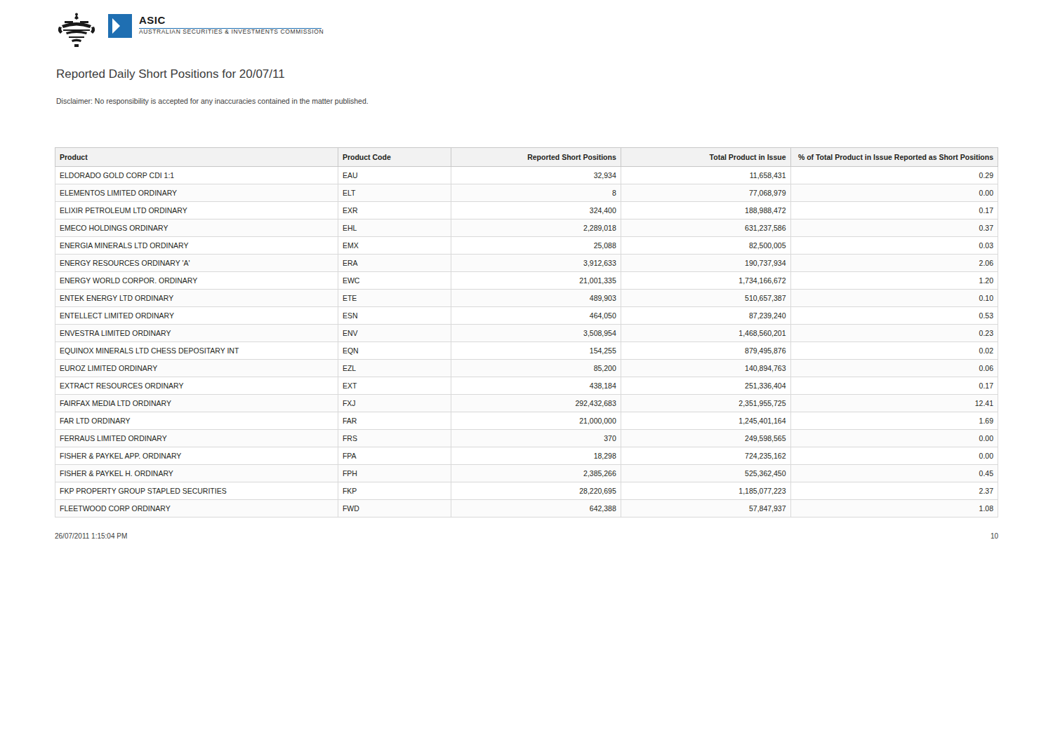ASIC
Australian Securities & Investments Commission
Reported Daily Short Positions for 20/07/11
Disclaimer: No responsibility is accepted for any inaccuracies contained in the matter published.
| Product | Product Code | Reported Short Positions | Total Product in Issue | % of Total Product in Issue Reported as Short Positions |
| --- | --- | --- | --- | --- |
| ELDORADO GOLD CORP CDI 1:1 | EAU | 32,934 | 11,658,431 | 0.29 |
| ELEMENTOS LIMITED ORDINARY | ELT | 8 | 77,068,979 | 0.00 |
| ELIXIR PETROLEUM LTD ORDINARY | EXR | 324,400 | 188,988,472 | 0.17 |
| EMECO HOLDINGS ORDINARY | EHL | 2,289,018 | 631,237,586 | 0.37 |
| ENERGIA MINERALS LTD ORDINARY | EMX | 25,088 | 82,500,005 | 0.03 |
| ENERGY RESOURCES ORDINARY 'A' | ERA | 3,912,633 | 190,737,934 | 2.06 |
| ENERGY WORLD CORPOR. ORDINARY | EWC | 21,001,335 | 1,734,166,672 | 1.20 |
| ENTEK ENERGY LTD ORDINARY | ETE | 489,903 | 510,657,387 | 0.10 |
| ENTELLECT LIMITED ORDINARY | ESN | 464,050 | 87,239,240 | 0.53 |
| ENVESTRA LIMITED ORDINARY | ENV | 3,508,954 | 1,468,560,201 | 0.23 |
| EQUINOX MINERALS LTD CHESS DEPOSITARY INT | EQN | 154,255 | 879,495,876 | 0.02 |
| EUROZ LIMITED ORDINARY | EZL | 85,200 | 140,894,763 | 0.06 |
| EXTRACT RESOURCES ORDINARY | EXT | 438,184 | 251,336,404 | 0.17 |
| FAIRFAX MEDIA LTD ORDINARY | FXJ | 292,432,683 | 2,351,955,725 | 12.41 |
| FAR LTD ORDINARY | FAR | 21,000,000 | 1,245,401,164 | 1.69 |
| FERRAUS LIMITED ORDINARY | FRS | 370 | 249,598,565 | 0.00 |
| FISHER & PAYKEL APP. ORDINARY | FPA | 18,298 | 724,235,162 | 0.00 |
| FISHER & PAYKEL H. ORDINARY | FPH | 2,385,266 | 525,362,450 | 0.45 |
| FKP PROPERTY GROUP STAPLED SECURITIES | FKP | 28,220,695 | 1,185,077,223 | 2.37 |
| FLEETWOOD CORP ORDINARY | FWD | 642,388 | 57,847,937 | 1.08 |
26/07/2011 1:15:04 PM
10